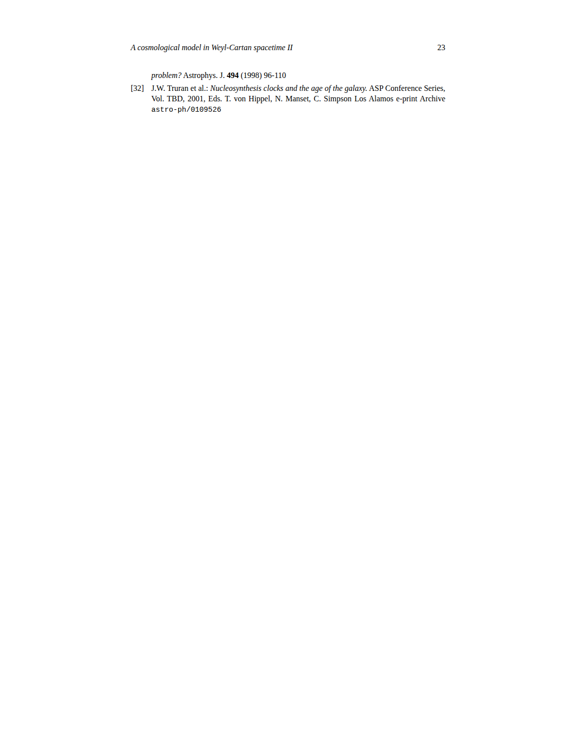A cosmological model in Weyl-Cartan spacetime II 23
problem? Astrophys. J. 494 (1998) 96-110
[32] J.W. Truran et al.: Nucleosynthesis clocks and the age of the galaxy. ASP Conference Series, Vol. TBD, 2001, Eds. T. von Hippel, N. Manset, C. Simpson Los Alamos e-print Archive astro-ph/0109526